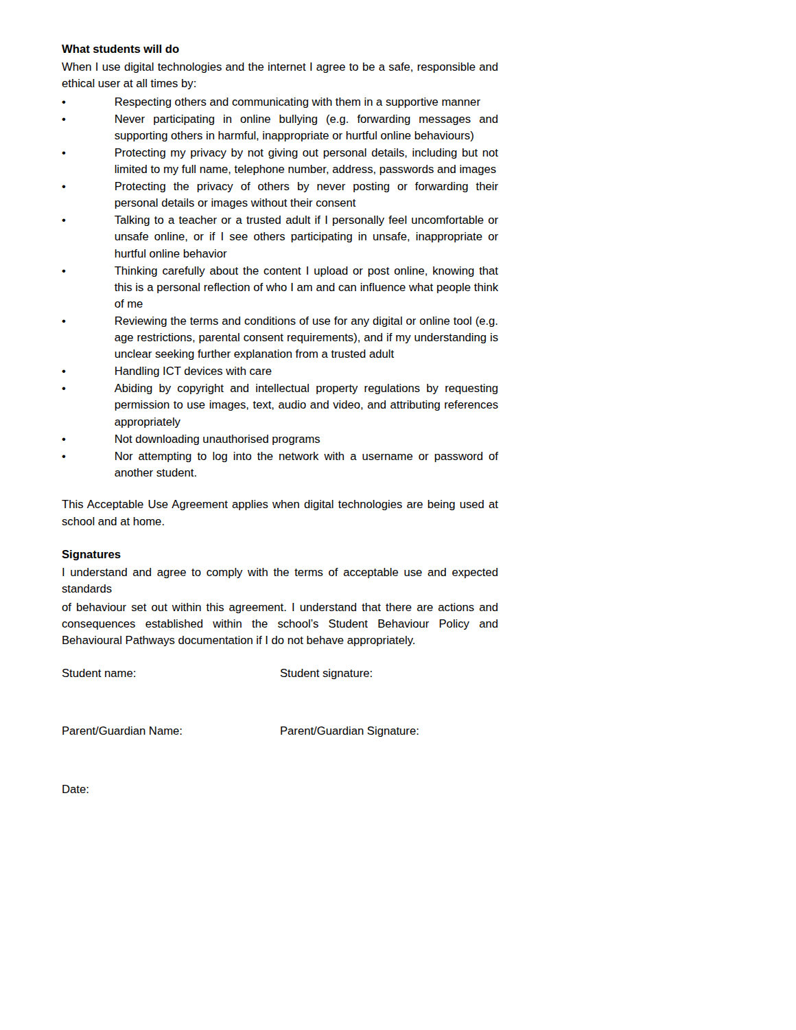What students will do
When I use digital technologies and the internet I agree to be a safe, responsible and ethical user at all times by:
•Respecting others and communicating with them in a supportive manner
•Never participating in online bullying (e.g. forwarding messages and supporting others in harmful, inappropriate or hurtful online behaviours)
•Protecting my privacy by not giving out personal details, including but not limited to my full name, telephone number, address, passwords and images
•Protecting the privacy of others by never posting or forwarding their personal details or images without their consent
•Talking to a teacher or a trusted adult if I personally feel uncomfortable or unsafe online, or if I see others participating in unsafe, inappropriate or hurtful online behavior
•Thinking carefully about the content I upload or post online, knowing that this is a personal reflection of who I am and can influence what people think of me
•Reviewing the terms and conditions of use for any digital or online tool (e.g. age restrictions, parental consent requirements), and if my understanding is unclear seeking further explanation from a trusted adult
•Handling ICT devices with care
•Abiding by copyright and intellectual property regulations by requesting permission to use images, text, audio and video, and attributing references appropriately
•Not downloading unauthorised programs
•Nor attempting to log into the network with a username or password of another student.
This Acceptable Use Agreement applies when digital technologies are being used at school and at home.
Signatures
I understand and agree to comply with the terms of acceptable use and expected standards
of behaviour set out within this agreement. I understand that there are actions and consequences established within the school’s Student Behaviour Policy and Behavioural Pathways documentation if I do not behave appropriately.
Student name:
Student signature:
Parent/Guardian Name:
Parent/Guardian Signature:
Date: